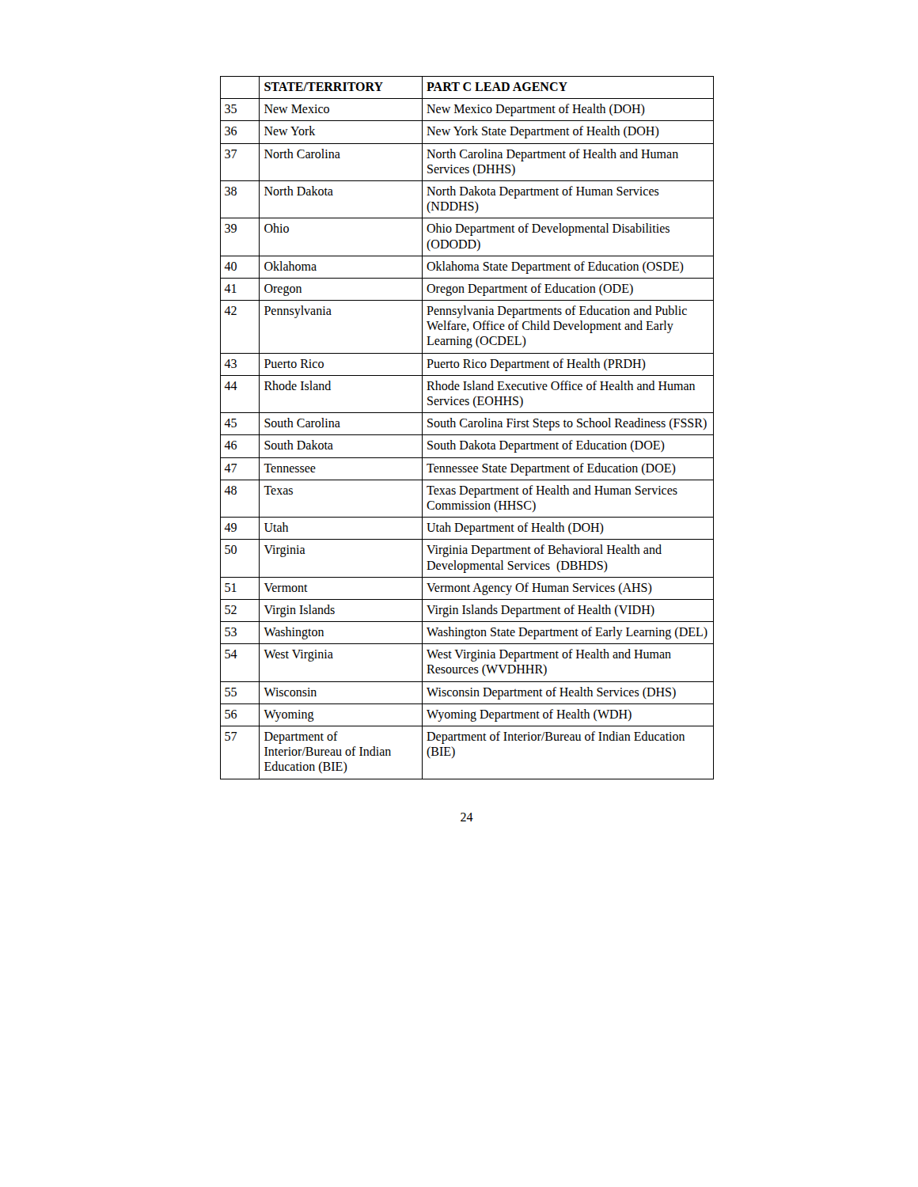| | STATE/TERRITORY | PART C LEAD AGENCY |
| --- | --- | --- |
| 35 | New Mexico | New Mexico Department of Health (DOH) |
| 36 | New York | New York State Department of Health (DOH) |
| 37 | North Carolina | North Carolina Department of Health and Human Services (DHHS) |
| 38 | North Dakota | North Dakota Department of Human Services (NDDHS) |
| 39 | Ohio | Ohio Department of Developmental Disabilities (ODODD) |
| 40 | Oklahoma | Oklahoma State Department of Education (OSDE) |
| 41 | Oregon | Oregon Department of Education (ODE) |
| 42 | Pennsylvania | Pennsylvania Departments of Education and Public Welfare, Office of Child Development and Early Learning (OCDEL) |
| 43 | Puerto Rico | Puerto Rico Department of Health (PRDH) |
| 44 | Rhode Island | Rhode Island Executive Office of Health and Human Services (EOHHS) |
| 45 | South Carolina | South Carolina First Steps to School Readiness (FSSR) |
| 46 | South Dakota | South Dakota Department of Education (DOE) |
| 47 | Tennessee | Tennessee State Department of Education (DOE) |
| 48 | Texas | Texas Department of Health and Human Services Commission (HHSC) |
| 49 | Utah | Utah Department of Health (DOH) |
| 50 | Virginia | Virginia Department of Behavioral Health and Developmental Services (DBHDS) |
| 51 | Vermont | Vermont Agency Of Human Services (AHS) |
| 52 | Virgin Islands | Virgin Islands Department of Health (VIDH) |
| 53 | Washington | Washington State Department of Early Learning (DEL) |
| 54 | West Virginia | West Virginia Department of Health and Human Resources (WVDHHR) |
| 55 | Wisconsin | Wisconsin Department of Health Services (DHS) |
| 56 | Wyoming | Wyoming Department of Health (WDH) |
| 57 | Department of Interior/Bureau of Indian Education (BIE) | Department of Interior/Bureau of Indian Education (BIE) |
24